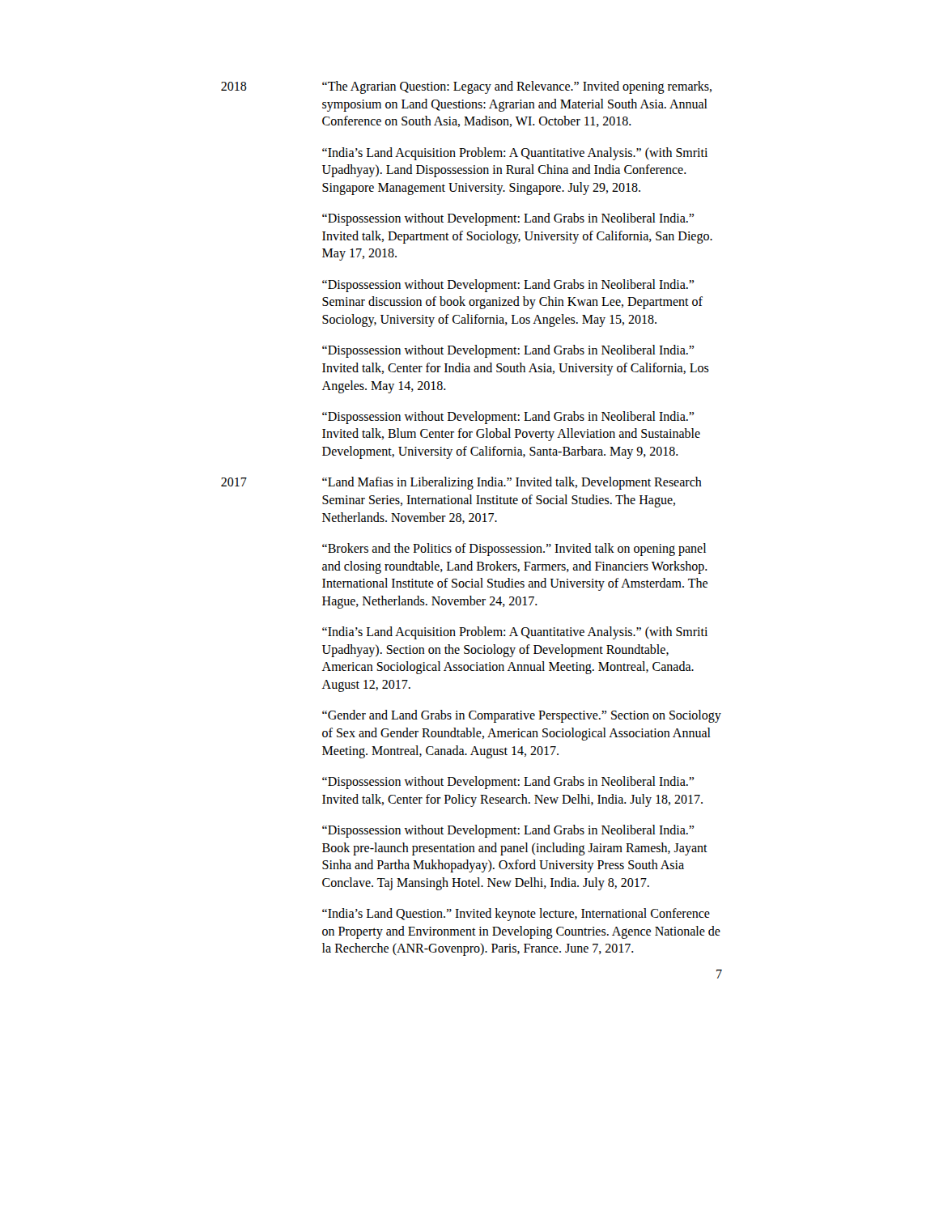2018
“The Agrarian Question: Legacy and Relevance.” Invited opening remarks, symposium on Land Questions: Agrarian and Material South Asia. Annual Conference on South Asia, Madison, WI. October 11, 2018.
“India’s Land Acquisition Problem: A Quantitative Analysis.” (with Smriti Upadhyay). Land Dispossession in Rural China and India Conference. Singapore Management University. Singapore. July 29, 2018.
“Dispossession without Development: Land Grabs in Neoliberal India.” Invited talk, Department of Sociology, University of California, San Diego. May 17, 2018.
“Dispossession without Development: Land Grabs in Neoliberal India.” Seminar discussion of book organized by Chin Kwan Lee, Department of Sociology, University of California, Los Angeles. May 15, 2018.
“Dispossession without Development: Land Grabs in Neoliberal India.” Invited talk, Center for India and South Asia, University of California, Los Angeles. May 14, 2018.
“Dispossession without Development: Land Grabs in Neoliberal India.” Invited talk, Blum Center for Global Poverty Alleviation and Sustainable Development, University of California, Santa-Barbara. May 9, 2018.
2017
“Land Mafias in Liberalizing India.” Invited talk, Development Research Seminar Series, International Institute of Social Studies. The Hague, Netherlands. November 28, 2017.
“Brokers and the Politics of Dispossession.” Invited talk on opening panel and closing roundtable, Land Brokers, Farmers, and Financiers Workshop. International Institute of Social Studies and University of Amsterdam. The Hague, Netherlands. November 24, 2017.
“India’s Land Acquisition Problem: A Quantitative Analysis.” (with Smriti Upadhyay). Section on the Sociology of Development Roundtable, American Sociological Association Annual Meeting. Montreal, Canada. August 12, 2017.
“Gender and Land Grabs in Comparative Perspective.” Section on Sociology of Sex and Gender Roundtable, American Sociological Association Annual Meeting. Montreal, Canada. August 14, 2017.
“Dispossession without Development: Land Grabs in Neoliberal India.” Invited talk, Center for Policy Research. New Delhi, India. July 18, 2017.
“Dispossession without Development: Land Grabs in Neoliberal India.” Book pre-launch presentation and panel (including Jairam Ramesh, Jayant Sinha and Partha Mukhopadyay). Oxford University Press South Asia Conclave. Taj Mansingh Hotel. New Delhi, India. July 8, 2017.
“India’s Land Question.” Invited keynote lecture, International Conference on Property and Environment in Developing Countries. Agence Nationale de la Recherche (ANR-Govenpro). Paris, France. June 7, 2017.
7